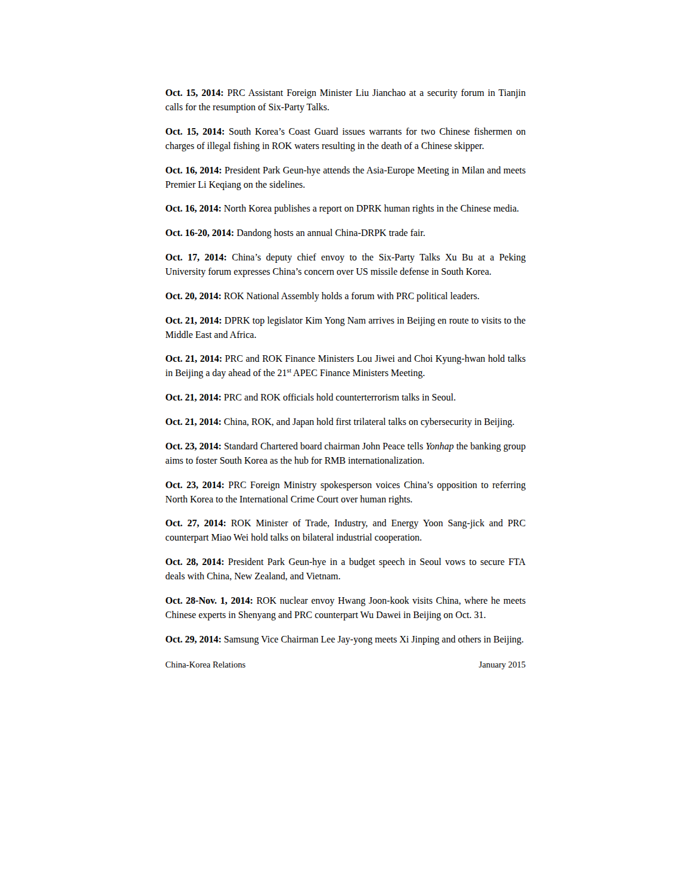Oct. 15, 2014: PRC Assistant Foreign Minister Liu Jianchao at a security forum in Tianjin calls for the resumption of Six-Party Talks.
Oct. 15, 2014: South Korea’s Coast Guard issues warrants for two Chinese fishermen on charges of illegal fishing in ROK waters resulting in the death of a Chinese skipper.
Oct. 16, 2014: President Park Geun-hye attends the Asia-Europe Meeting in Milan and meets Premier Li Keqiang on the sidelines.
Oct. 16, 2014: North Korea publishes a report on DPRK human rights in the Chinese media.
Oct. 16-20, 2014: Dandong hosts an annual China-DRPK trade fair.
Oct. 17, 2014: China’s deputy chief envoy to the Six-Party Talks Xu Bu at a Peking University forum expresses China’s concern over US missile defense in South Korea.
Oct. 20, 2014: ROK National Assembly holds a forum with PRC political leaders.
Oct. 21, 2014: DPRK top legislator Kim Yong Nam arrives in Beijing en route to visits to the Middle East and Africa.
Oct. 21, 2014: PRC and ROK Finance Ministers Lou Jiwei and Choi Kyung-hwan hold talks in Beijing a day ahead of the 21st APEC Finance Ministers Meeting.
Oct. 21, 2014: PRC and ROK officials hold counterterrorism talks in Seoul.
Oct. 21, 2014: China, ROK, and Japan hold first trilateral talks on cybersecurity in Beijing.
Oct. 23, 2014: Standard Chartered board chairman John Peace tells Yonhap the banking group aims to foster South Korea as the hub for RMB internationalization.
Oct. 23, 2014: PRC Foreign Ministry spokesperson voices China’s opposition to referring North Korea to the International Crime Court over human rights.
Oct. 27, 2014: ROK Minister of Trade, Industry, and Energy Yoon Sang-jick and PRC counterpart Miao Wei hold talks on bilateral industrial cooperation.
Oct. 28, 2014: President Park Geun-hye in a budget speech in Seoul vows to secure FTA deals with China, New Zealand, and Vietnam.
Oct. 28-Nov. 1, 2014: ROK nuclear envoy Hwang Joon-kook visits China, where he meets Chinese experts in Shenyang and PRC counterpart Wu Dawei in Beijing on Oct. 31.
Oct. 29, 2014: Samsung Vice Chairman Lee Jay-yong meets Xi Jinping and others in Beijing.
China-Korea Relations January 2015